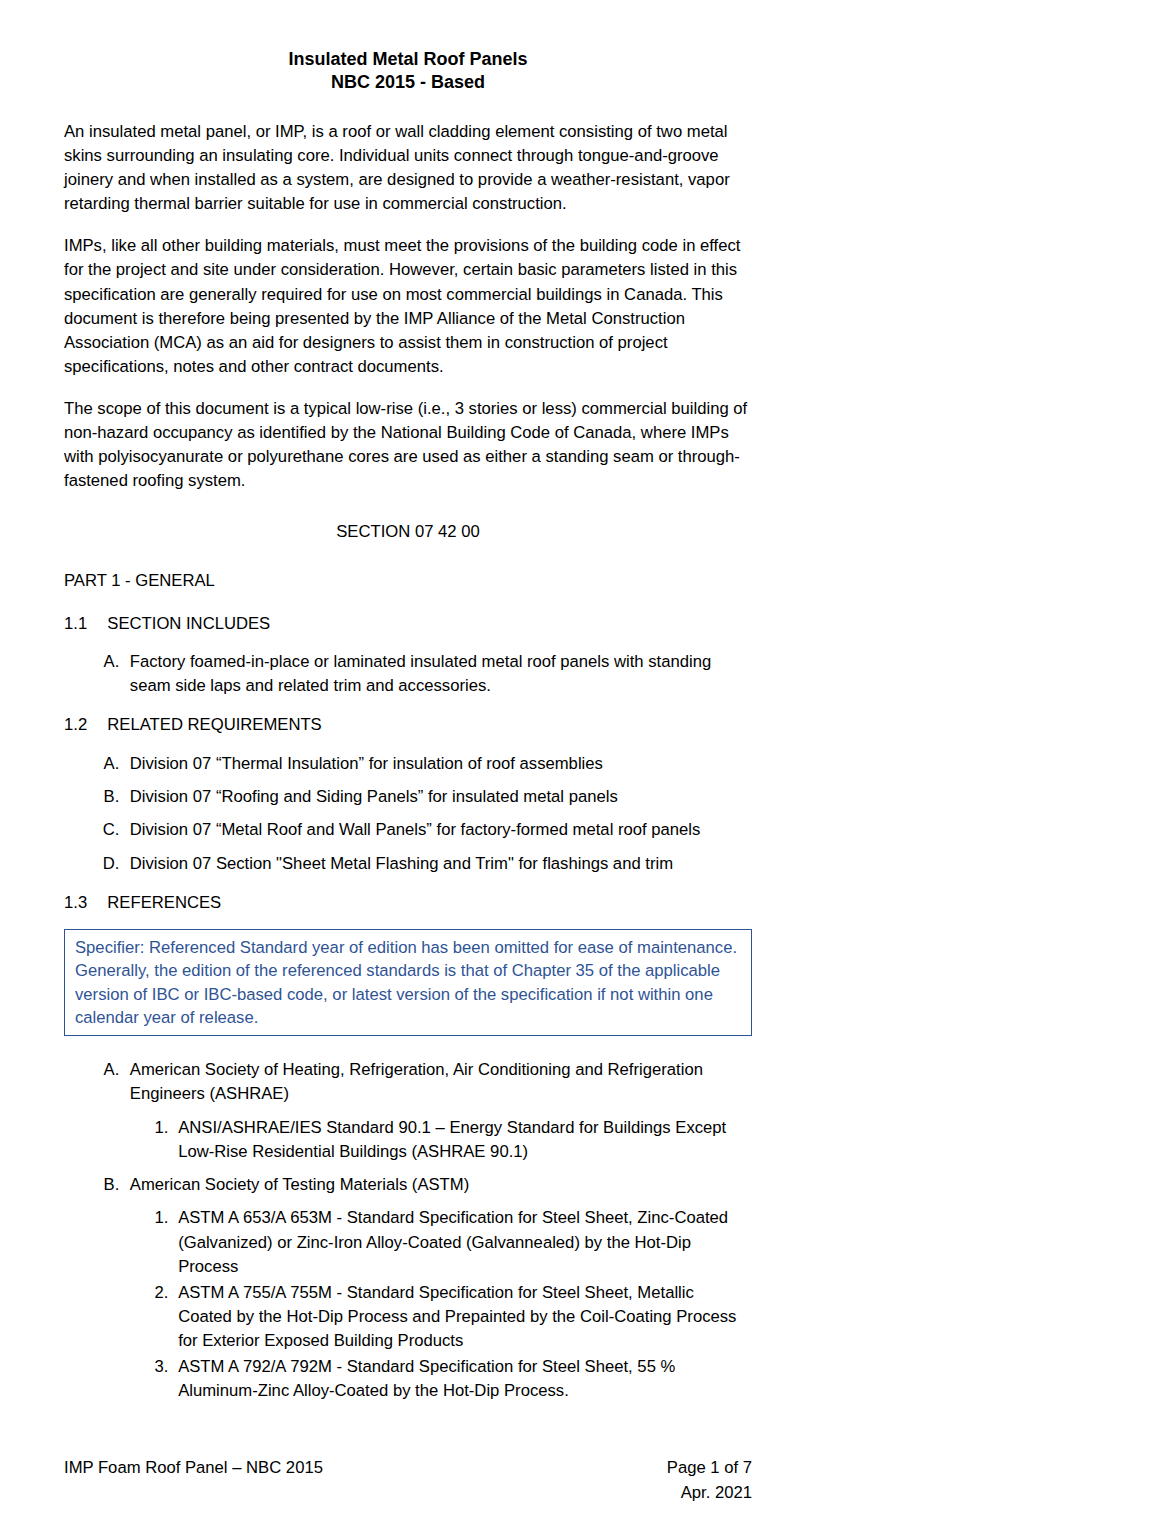Insulated Metal Roof Panels
NBC 2015 - Based
An insulated metal panel, or IMP, is a roof or wall cladding element consisting of two metal skins surrounding an insulating core. Individual units connect through tongue-and-groove joinery and when installed as a system, are designed to provide a weather-resistant, vapor retarding thermal barrier suitable for use in commercial construction.
IMPs, like all other building materials, must meet the provisions of the building code in effect for the project and site under consideration. However, certain basic parameters listed in this specification are generally required for use on most commercial buildings in Canada. This document is therefore being presented by the IMP Alliance of the Metal Construction Association (MCA) as an aid for designers to assist them in construction of project specifications, notes and other contract documents.
The scope of this document is a typical low-rise (i.e., 3 stories or less) commercial building of non-hazard occupancy as identified by the National Building Code of Canada, where IMPs with polyisocyanurate or polyurethane cores are used as either a standing seam or through-fastened roofing system.
SECTION 07 42 00
PART 1 - GENERAL
1.1 SECTION INCLUDES
Factory foamed-in-place or laminated insulated metal roof panels with standing seam side laps and related trim and accessories.
1.2 RELATED REQUIREMENTS
Division 07 “Thermal Insulation” for insulation of roof assemblies
Division 07 “Roofing and Siding Panels” for insulated metal panels
Division 07 “Metal Roof and Wall Panels” for factory-formed metal roof panels
Division 07 Section "Sheet Metal Flashing and Trim" for flashings and trim
1.3 REFERENCES
Specifier: Referenced Standard year of edition has been omitted for ease of maintenance. Generally, the edition of the referenced standards is that of Chapter 35 of the applicable version of IBC or IBC-based code, or latest version of the specification if not within one calendar year of release.
American Society of Heating, Refrigeration, Air Conditioning and Refrigeration Engineers (ASHRAE)
ANSI/ASHRAE/IES Standard 90.1 – Energy Standard for Buildings Except Low-Rise Residential Buildings (ASHRAE 90.1)
American Society of Testing Materials (ASTM)
ASTM A 653/A 653M - Standard Specification for Steel Sheet, Zinc-Coated (Galvanized) or Zinc-Iron Alloy-Coated (Galvannealed) by the Hot-Dip Process
ASTM A 755/A 755M - Standard Specification for Steel Sheet, Metallic Coated by the Hot-Dip Process and Prepainted by the Coil-Coating Process for Exterior Exposed Building Products
ASTM A 792/A 792M - Standard Specification for Steel Sheet, 55 % Aluminum-Zinc Alloy-Coated by the Hot-Dip Process.
IMP Foam Roof Panel – NBC 2015
Page 1 of 7
Apr. 2021